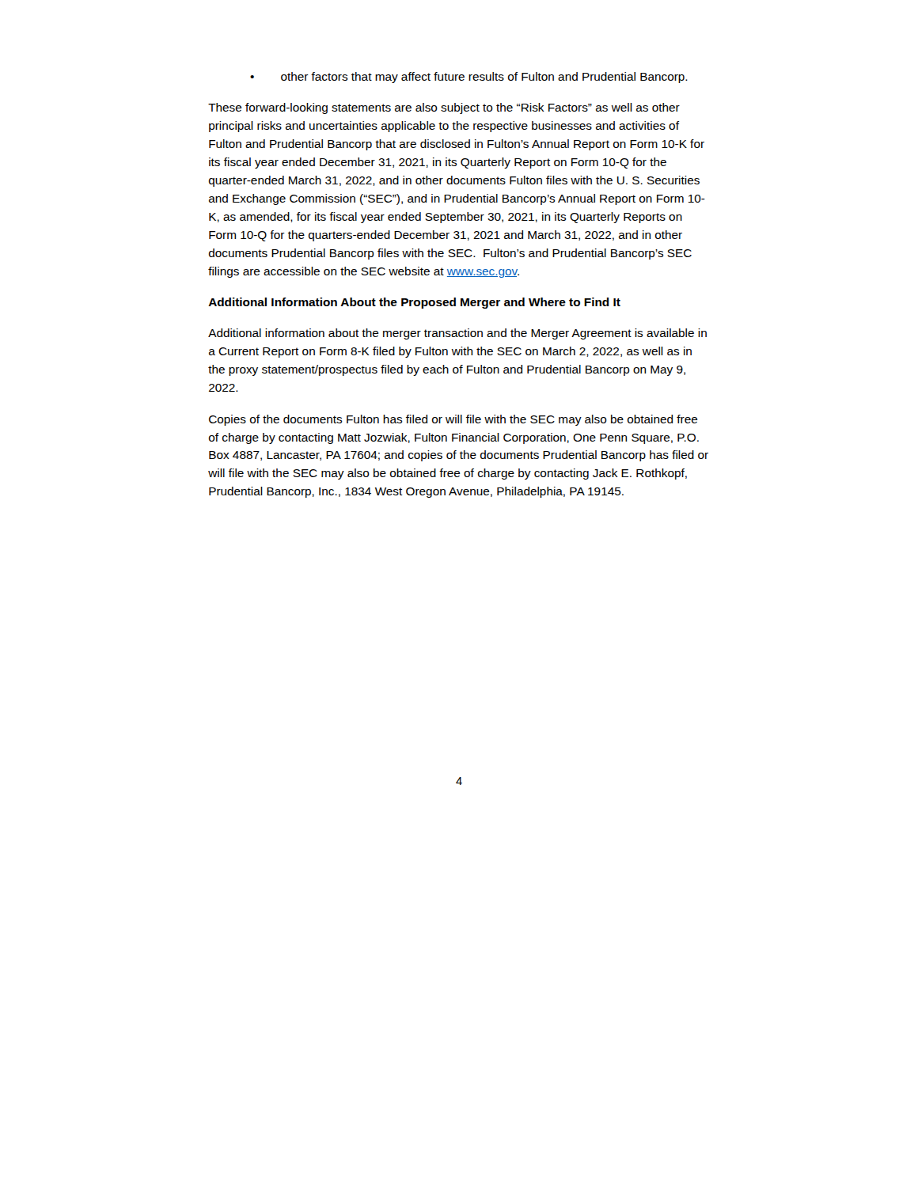other factors that may affect future results of Fulton and Prudential Bancorp.
These forward-looking statements are also subject to the “Risk Factors” as well as other principal risks and uncertainties applicable to the respective businesses and activities of Fulton and Prudential Bancorp that are disclosed in Fulton’s Annual Report on Form 10-K for its fiscal year ended December 31, 2021, in its Quarterly Report on Form 10-Q for the quarter-ended March 31, 2022, and in other documents Fulton files with the U. S. Securities and Exchange Commission (“SEC”), and in Prudential Bancorp’s Annual Report on Form 10-K, as amended, for its fiscal year ended September 30, 2021, in its Quarterly Reports on Form 10-Q for the quarters-ended December 31, 2021 and March 31, 2022, and in other documents Prudential Bancorp files with the SEC. Fulton’s and Prudential Bancorp’s SEC filings are accessible on the SEC website at www.sec.gov.
Additional Information About the Proposed Merger and Where to Find It
Additional information about the merger transaction and the Merger Agreement is available in a Current Report on Form 8-K filed by Fulton with the SEC on March 2, 2022, as well as in the proxy statement/prospectus filed by each of Fulton and Prudential Bancorp on May 9, 2022.
Copies of the documents Fulton has filed or will file with the SEC may also be obtained free of charge by contacting Matt Jozwiak, Fulton Financial Corporation, One Penn Square, P.O. Box 4887, Lancaster, PA 17604; and copies of the documents Prudential Bancorp has filed or will file with the SEC may also be obtained free of charge by contacting Jack E. Rothkopf, Prudential Bancorp, Inc., 1834 West Oregon Avenue, Philadelphia, PA 19145.
4